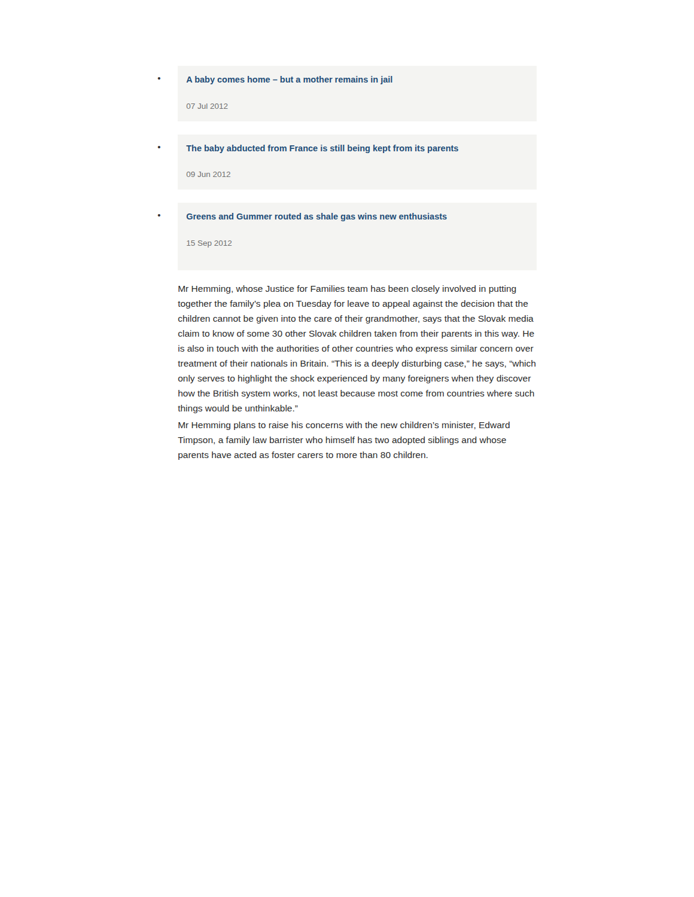•
A baby comes home – but a mother remains in jail
07 Jul 2012
•
The baby abducted from France is still being kept from its parents
09 Jun 2012
•
Greens and Gummer routed as shale gas wins new enthusiasts
15 Sep 2012
Mr Hemming, whose Justice for Families team has been closely involved in putting together the family’s plea on Tuesday for leave to appeal against the decision that the children cannot be given into the care of their grandmother, says that the Slovak media claim to know of some 30 other Slovak children taken from their parents in this way. He is also in touch with the authorities of other countries who express similar concern over treatment of their nationals in Britain. “This is a deeply disturbing case,” he says, “which only serves to highlight the shock experienced by many foreigners when they discover how the British system works, not least because most come from countries where such things would be unthinkable.”
Mr Hemming plans to raise his concerns with the new children’s minister, Edward Timpson, a family law barrister who himself has two adopted siblings and whose parents have acted as foster carers to more than 80 children.